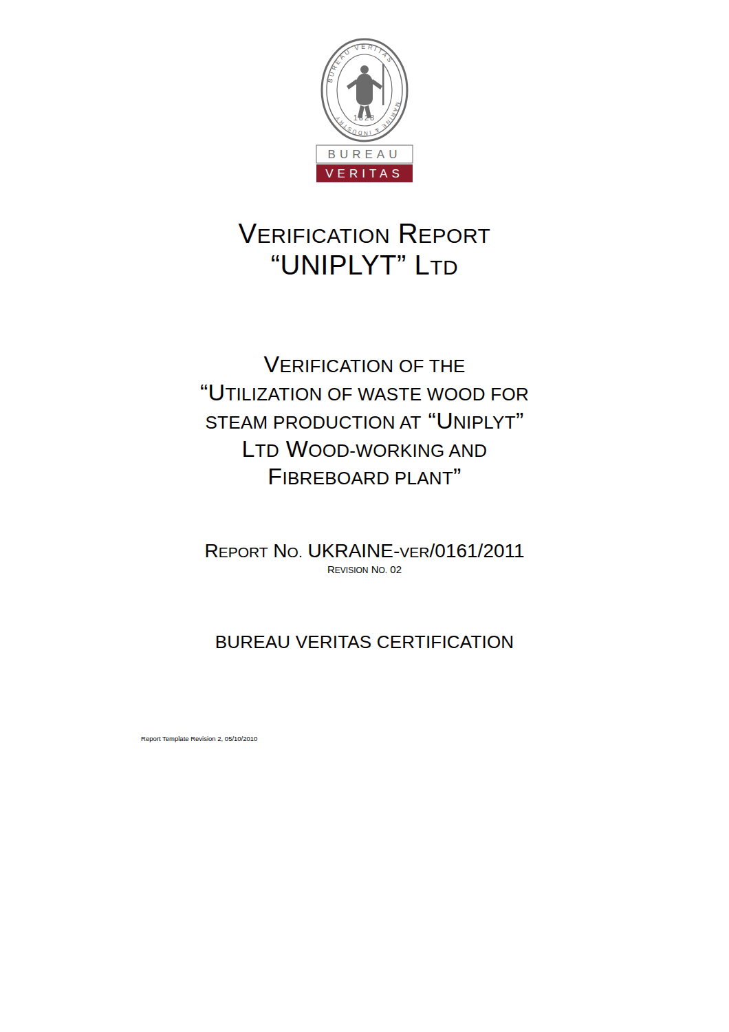Circular text top: B U R E A U V E R I T A S BUREAU VERITAS MARINE & INDUSTRY 1828 BUREAU VERITAS
VERIFICATION REPORT
“UNIPLYT” LTD
VERIFICATION OF THE
“UTILIZATION OF WASTE WOOD FOR
STEAM PRODUCTION AT “UNIPLYT”
LTD WOOD-WORKING AND
FIBREBOARD PLANT”
REPORT NO. UKRAINE-VER/0161/2011
REVISION NO. 02
BUREAU VERITAS CERTIFICATION
Report Template Revision 2, 05/10/2010